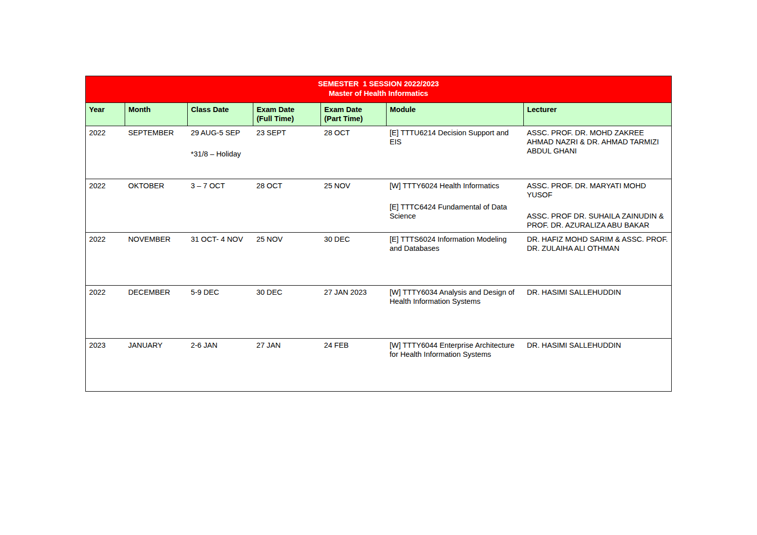| SEMESTER 1 SESSION 2022/2023 Master of Health Informatics |
| Year | Month | Class Date | Exam Date (Full Time) | Exam Date (Part Time) | Module | Lecturer |
| 2022 | SEPTEMBER | 29 AUG-5 SEP *31/8 – Holiday | 23 SEPT | 28 OCT | [E] TTTU6214 Decision Support and EIS | ASSC. PROF. DR. MOHD ZAKREE AHMAD NAZRI & DR. AHMAD TARMIZI ABDUL GHANI |
| 2022 | OKTOBER | 3 – 7 OCT | 28 OCT | 25 NOV | [W] TTTY6024 Health Informatics [E] TTTC6424 Fundamental of Data Science | ASSC. PROF. DR. MARYATI MOHD YUSOF ASSC. PROF DR. SUHAILA ZAINUDIN & PROF. DR. AZURALIZA ABU BAKAR |
| 2022 | NOVEMBER | 31 OCT- 4 NOV | 25 NOV | 30 DEC | [E] TTTS6024 Information Modeling and Databases | DR. HAFIZ MOHD SARIM & ASSC. PROF. DR. ZULAIHA ALI OTHMAN |
| 2022 | DECEMBER | 5-9 DEC | 30 DEC | 27 JAN 2023 | [W] TTTY6034 Analysis and Design of Health Information Systems | DR. HASIMI SALLEHUDDIN |
| 2023 | JANUARY | 2-6 JAN | 27 JAN | 24 FEB | [W] TTTY6044 Enterprise Architecture for Health Information Systems | DR. HASIMI SALLEHUDDIN |